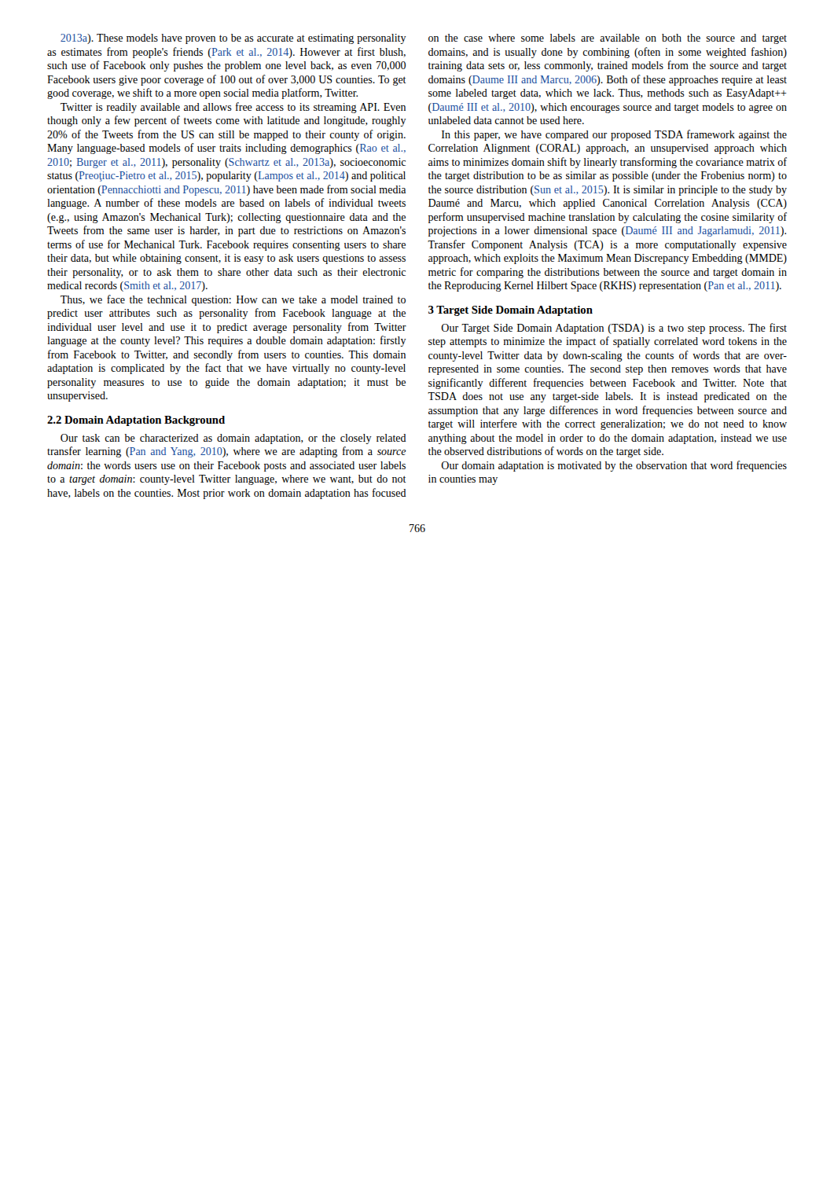2013a). These models have proven to be as accurate at estimating personality as estimates from people's friends (Park et al., 2014). However at first blush, such use of Facebook only pushes the problem one level back, as even 70,000 Facebook users give poor coverage of 100 out of over 3,000 US counties. To get good coverage, we shift to a more open social media platform, Twitter.
Twitter is readily available and allows free access to its streaming API. Even though only a few percent of tweets come with latitude and longitude, roughly 20% of the Tweets from the US can still be mapped to their county of origin. Many language-based models of user traits including demographics (Rao et al., 2010; Burger et al., 2011), personality (Schwartz et al., 2013a), socioeconomic status (Preoţiuc-Pietro et al., 2015), popularity (Lampos et al., 2014) and political orientation (Pennacchiotti and Popescu, 2011) have been made from social media language. A number of these models are based on labels of individual tweets (e.g., using Amazon's Mechanical Turk); collecting questionnaire data and the Tweets from the same user is harder, in part due to restrictions on Amazon's terms of use for Mechanical Turk. Facebook requires consenting users to share their data, but while obtaining consent, it is easy to ask users questions to assess their personality, or to ask them to share other data such as their electronic medical records (Smith et al., 2017).
Thus, we face the technical question: How can we take a model trained to predict user attributes such as personality from Facebook language at the individual user level and use it to predict average personality from Twitter language at the county level? This requires a double domain adaptation: firstly from Facebook to Twitter, and secondly from users to counties. This domain adaptation is complicated by the fact that we have virtually no county-level personality measures to use to guide the domain adaptation; it must be unsupervised.
2.2 Domain Adaptation Background
Our task can be characterized as domain adaptation, or the closely related transfer learning (Pan and Yang, 2010), where we are adapting from a source domain: the words users use on their Facebook posts and associated user labels to a target domain: county-level Twitter language, where we want, but do not have, labels on the counties. Most prior work on domain adaptation has focused on the case where some labels are available on both the source and target domains, and is usually done by combining (often in some weighted fashion) training data sets or, less commonly, trained models from the source and target domains (Daume III and Marcu, 2006). Both of these approaches require at least some labeled target data, which we lack. Thus, methods such as EasyAdapt++ (Daumé III et al., 2010), which encourages source and target models to agree on unlabeled data cannot be used here.
In this paper, we have compared our proposed TSDA framework against the Correlation Alignment (CORAL) approach, an unsupervised approach which aims to minimizes domain shift by linearly transforming the covariance matrix of the target distribution to be as similar as possible (under the Frobenius norm) to the source distribution (Sun et al., 2015). It is similar in principle to the study by Daumé and Marcu, which applied Canonical Correlation Analysis (CCA) perform unsupervised machine translation by calculating the cosine similarity of projections in a lower dimensional space (Daumé III and Jagarlamudi, 2011). Transfer Component Analysis (TCA) is a more computationally expensive approach, which exploits the Maximum Mean Discrepancy Embedding (MMDE) metric for comparing the distributions between the source and target domain in the Reproducing Kernel Hilbert Space (RKHS) representation (Pan et al., 2011).
3 Target Side Domain Adaptation
Our Target Side Domain Adaptation (TSDA) is a two step process. The first step attempts to minimize the impact of spatially correlated word tokens in the county-level Twitter data by down-scaling the counts of words that are over-represented in some counties. The second step then removes words that have significantly different frequencies between Facebook and Twitter. Note that TSDA does not use any target-side labels. It is instead predicated on the assumption that any large differences in word frequencies between source and target will interfere with the correct generalization; we do not need to know anything about the model in order to do the domain adaptation, instead we use the observed distributions of words on the target side.
Our domain adaptation is motivated by the observation that word frequencies in counties may
766